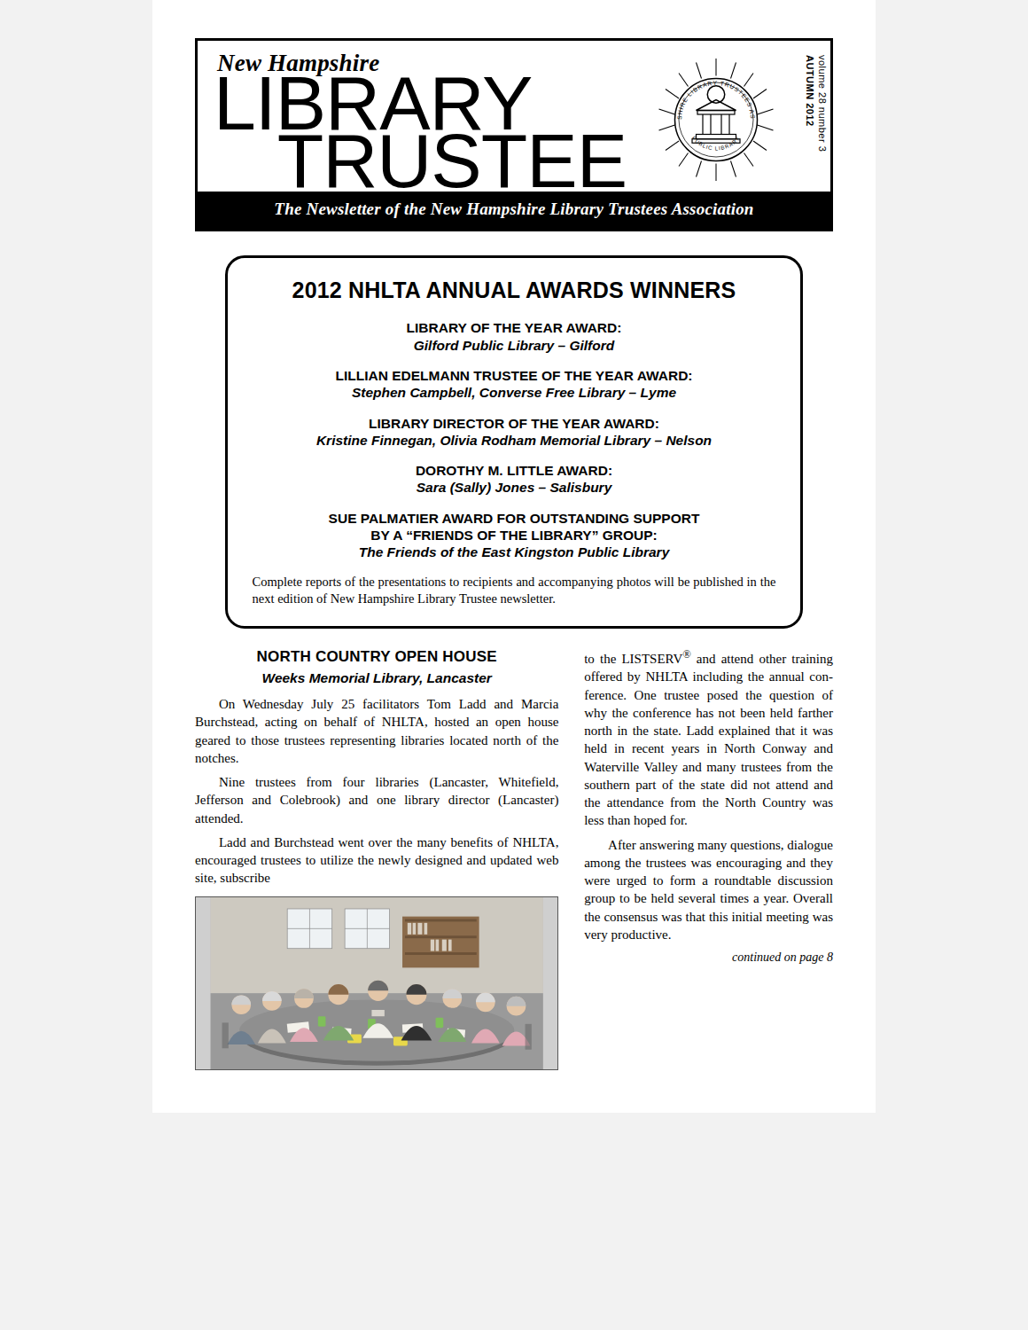New Hampshire
LIBRARY
TRUSTEE
NEW HAMPSHIRE LIBRARY TRUSTEES ASSOCIATION PUBLIC LIBRARY
volume 28 number 3
AUTUMN 2012
The Newsletter of the New Hampshire Library Trustees Association
2012 NHLTA ANNUAL AWARDS WINNERS
LIBRARY OF THE YEAR AWARD:
Gilford Public Library – Gilford
LILLIAN EDELMANN TRUSTEE OF THE YEAR AWARD:
Stephen Campbell, Converse Free Library – Lyme
LIBRARY DIRECTOR OF THE YEAR AWARD:
Kristine Finnegan, Olivia Rodham Memorial Library – Nelson
DOROTHY M. LITTLE AWARD:
Sara (Sally) Jones – Salisbury
SUE PALMATIER AWARD FOR OUTSTANDING SUPPORT
BY A “FRIENDS OF THE LIBRARY” GROUP:
The Friends of the East Kingston Public Library
Complete reports of the presentations to recipients and accompanying photos will be published in the next edition of New Hampshire Library Trustee newsletter.
NORTH COUNTRY OPEN HOUSE
Weeks Memorial Library, Lancaster
On Wednesday July 25 facilitators Tom Ladd and Marcia Burchstead, acting on behalf of NHLTA, hosted an open house geared to those trustees representing libraries located north of the notches.
Nine trustees from four libraries (Lancaster, Whitefield, Jefferson and Colebrook) and one library director (Lancaster) attended.
Ladd and Burchstead went over the many benefits of NHLTA, encouraged trustees to utilize the newly designed and updated web site, subscribe
to the LISTSERV® and attend other training offered by NHLTA including the annual conference. One trustee posed the question of why the conference has not been held farther north in the state. Ladd explained that it was held in recent years in North Conway and Waterville Valley and many trustees from the southern part of the state did not attend and the attendance from the North Country was less than hoped for.
After answering many questions, dialogue among the trustees was encouraging and they were urged to form a roundtable discussion group to be held several times a year. Overall the consensus was that this initial meeting was very productive.
continued on page 8